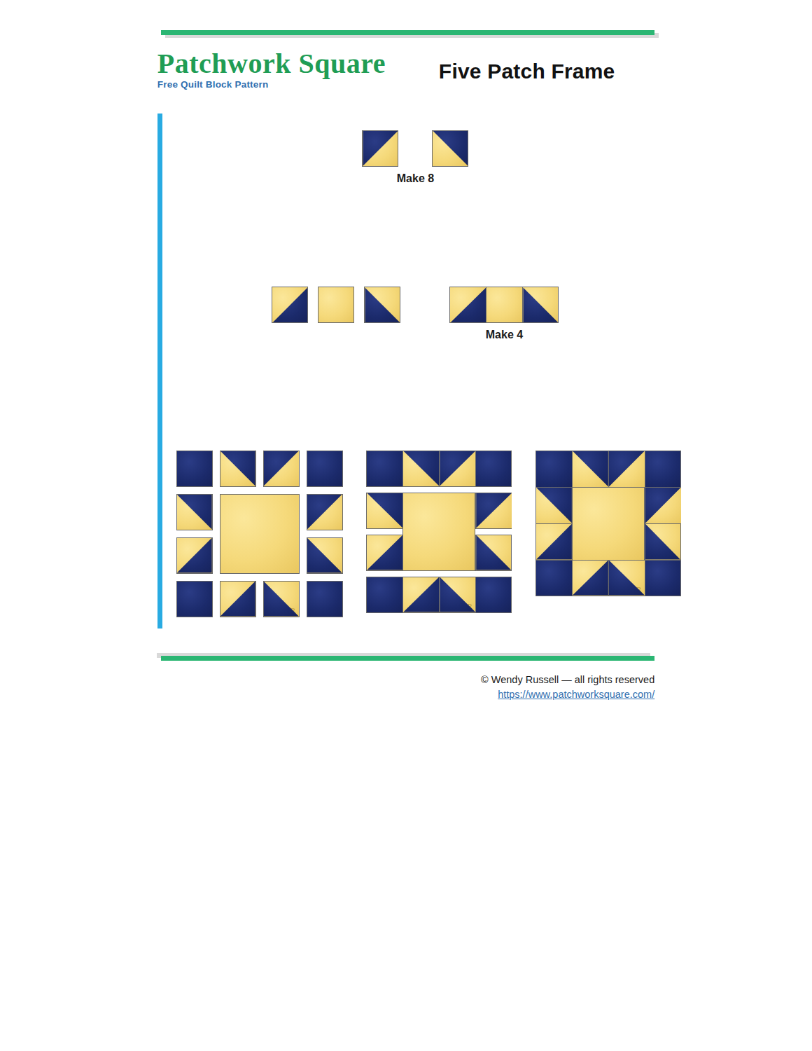Patchwork Square
Free Quilt Block Pattern
Five Patch Frame
Make 8
Make 4
©WR
©WR
©WR
© Wendy Russell — all rights reserved
https://www.patchworksquare.com/